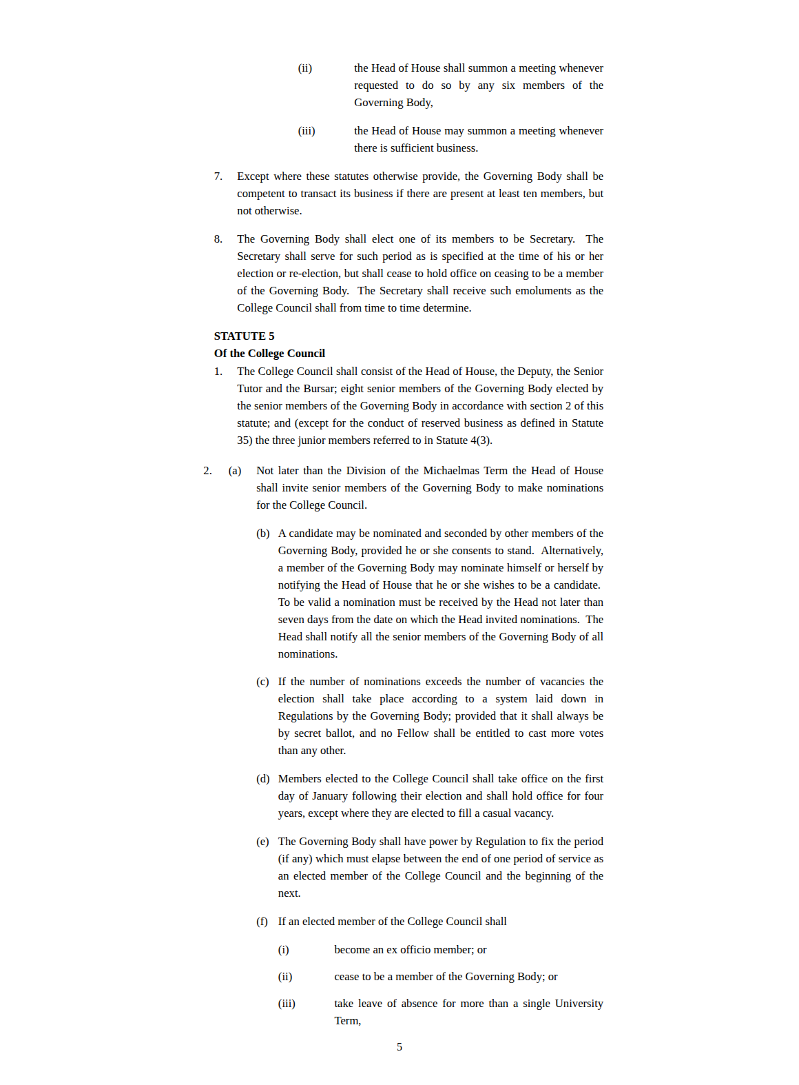(ii) the Head of House shall summon a meeting whenever requested to do so by any six members of the Governing Body,
(iii) the Head of House may summon a meeting whenever there is sufficient business.
7. Except where these statutes otherwise provide, the Governing Body shall be competent to transact its business if there are present at least ten members, but not otherwise.
8. The Governing Body shall elect one of its members to be Secretary. The Secretary shall serve for such period as is specified at the time of his or her election or re-election, but shall cease to hold office on ceasing to be a member of the Governing Body. The Secretary shall receive such emoluments as the College Council shall from time to time determine.
STATUTE 5
Of the College Council
1. The College Council shall consist of the Head of House, the Deputy, the Senior Tutor and the Bursar; eight senior members of the Governing Body elected by the senior members of the Governing Body in accordance with section 2 of this statute; and (except for the conduct of reserved business as defined in Statute 35) the three junior members referred to in Statute 4(3).
2. (a) Not later than the Division of the Michaelmas Term the Head of House shall invite senior members of the Governing Body to make nominations for the College Council.
(b) A candidate may be nominated and seconded by other members of the Governing Body, provided he or she consents to stand. Alternatively, a member of the Governing Body may nominate himself or herself by notifying the Head of House that he or she wishes to be a candidate. To be valid a nomination must be received by the Head not later than seven days from the date on which the Head invited nominations. The Head shall notify all the senior members of the Governing Body of all nominations.
(c) If the number of nominations exceeds the number of vacancies the election shall take place according to a system laid down in Regulations by the Governing Body; provided that it shall always be by secret ballot, and no Fellow shall be entitled to cast more votes than any other.
(d) Members elected to the College Council shall take office on the first day of January following their election and shall hold office for four years, except where they are elected to fill a casual vacancy.
(e) The Governing Body shall have power by Regulation to fix the period (if any) which must elapse between the end of one period of service as an elected member of the College Council and the beginning of the next.
(f) If an elected member of the College Council shall
(i) become an ex officio member; or
(ii) cease to be a member of the Governing Body; or
(iii) take leave of absence for more than a single University Term,
5